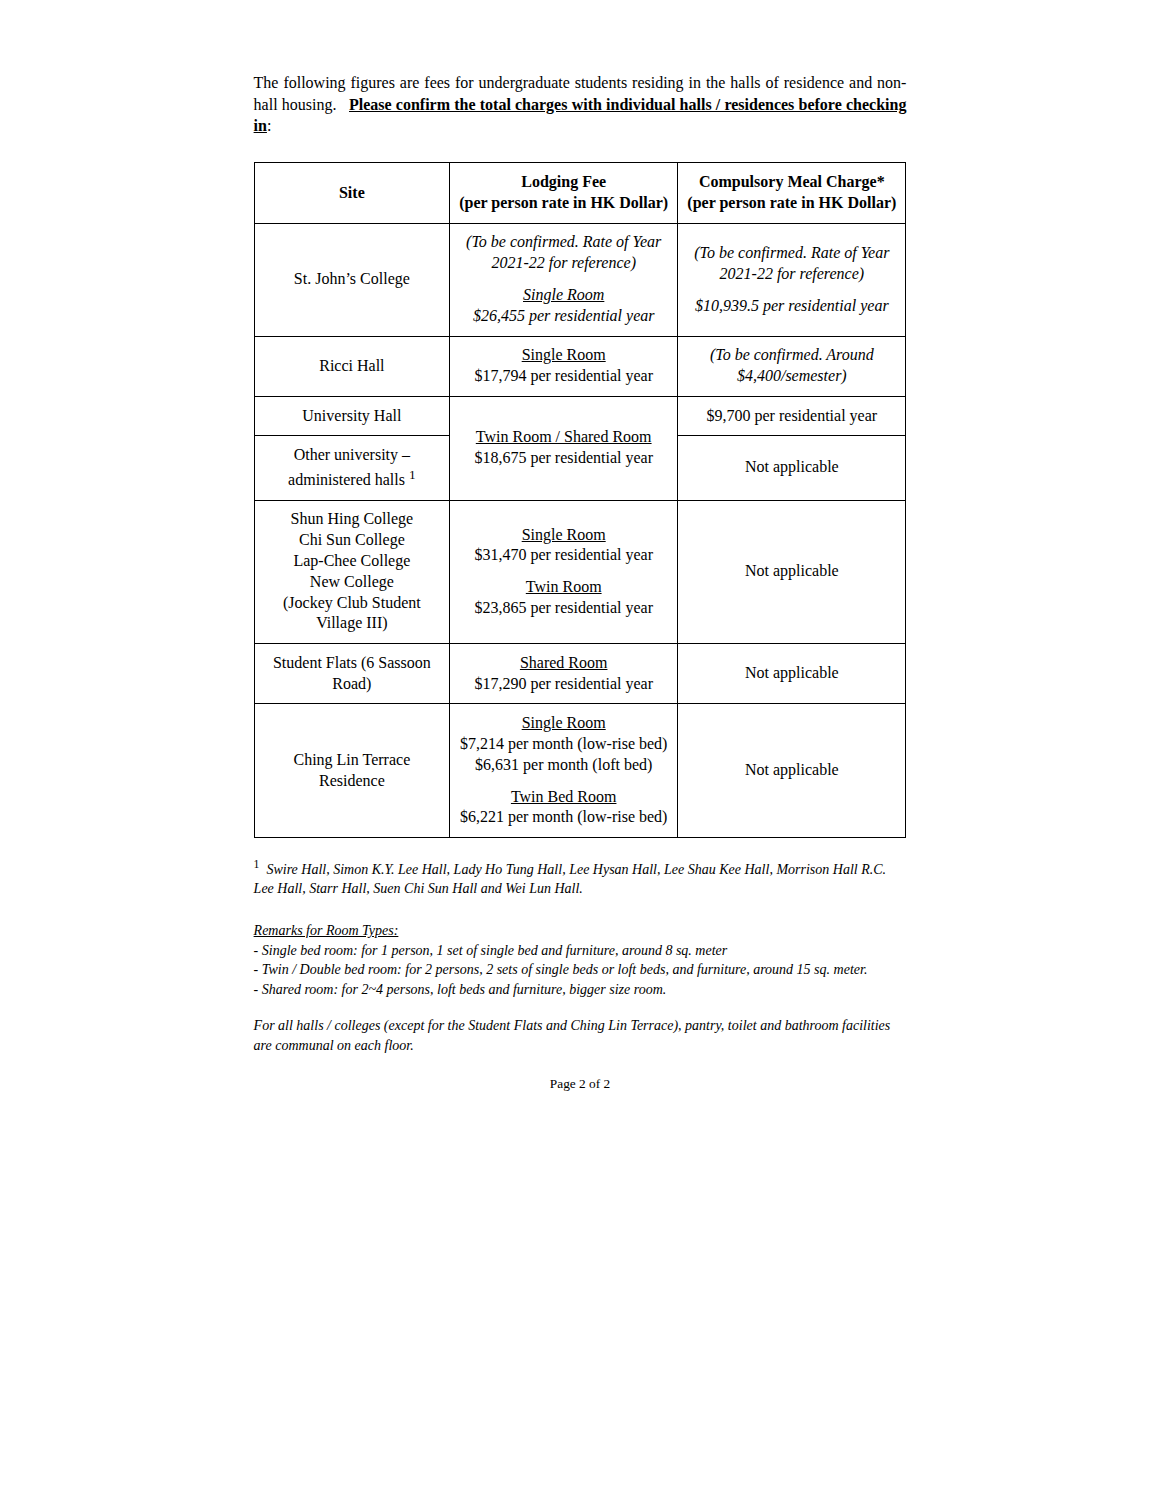The following figures are fees for undergraduate students residing in the halls of residence and non-hall housing. Please confirm the total charges with individual halls / residences before checking in:
| Site | Lodging Fee (per person rate in HK Dollar) | Compulsory Meal Charge* (per person rate in HK Dollar) |
| --- | --- | --- |
| St. John’s College | (To be confirmed. Rate of Year 2021-22 for reference) Single Room $26,455 per residential year | (To be confirmed. Rate of Year 2021-22 for reference) $10,939.5 per residential year |
| Ricci Hall | Single Room $17,794 per residential year | (To be confirmed. Around $4,400/semester) |
| University Hall | Twin Room / Shared Room $18,675 per residential year | $9,700 per residential year |
| Other university – administered halls 1 | Not applicable |
| Shun Hing College Chi Sun College Lap-Chee College New College (Jockey Club Student Village III) | Single Room $31,470 per residential year Twin Room $23,865 per residential year | Not applicable |
| Student Flats (6 Sassoon Road) | Shared Room $17,290 per residential year | Not applicable |
| Ching Lin Terrace Residence | Single Room $7,214 per month (low-rise bed) $6,631 per month (loft bed) Twin Bed Room $6,221 per month (low-rise bed) | Not applicable |
1 Swire Hall, Simon K.Y. Lee Hall, Lady Ho Tung Hall, Lee Hysan Hall, Lee Shau Kee Hall, Morrison Hall R.C. Lee Hall, Starr Hall, Suen Chi Sun Hall and Wei Lun Hall.
Remarks for Room Types: - Single bed room: for 1 person, 1 set of single bed and furniture, around 8 sq. meter
- Twin / Double bed room: for 2 persons, 2 sets of single beds or loft beds, and furniture, around 15 sq. meter.
- Shared room: for 2~4 persons, loft beds and furniture, bigger size room.
For all halls / colleges (except for the Student Flats and Ching Lin Terrace), pantry, toilet and bathroom facilities are communal on each floor.
Page 2 of 2